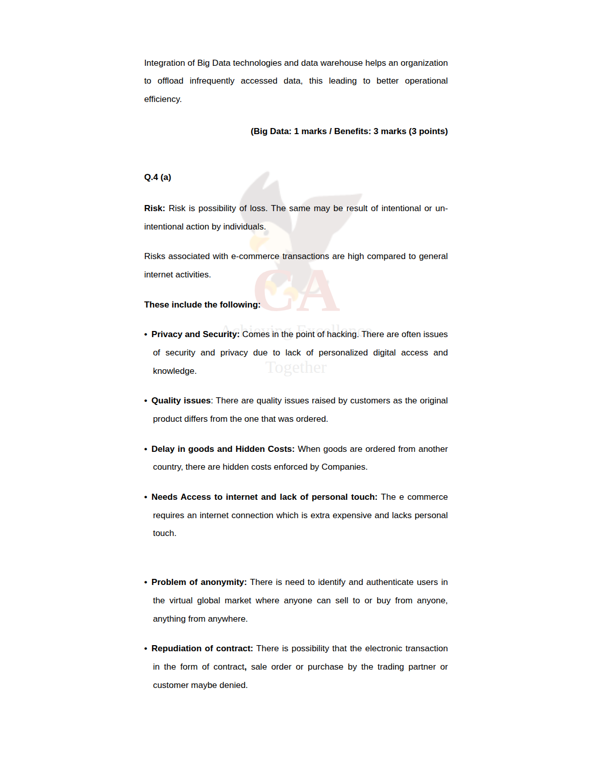🦅
CA
Achieving Excellence Together
Integration of Big Data technologies and data warehouse helps an organization to offload infrequently accessed data, this leading to better operational efficiency.
(Big Data: 1 marks / Benefits: 3 marks (3 points)
Q.4 (a)
Risk: Risk is possibility of loss. The same may be result of intentional or un-intentional action by individuals.
Risks associated with e-commerce transactions are high compared to general internet activities.
These include the following:
Privacy and Security: Comes in the point of hacking. There are often issues of security and privacy due to lack of personalized digital access and knowledge.
Quality issues: There are quality issues raised by customers as the original product differs from the one that was ordered.
Delay in goods and Hidden Costs: When goods are ordered from another country, there are hidden costs enforced by Companies.
Needs Access to internet and lack of personal touch: The e commerce requires an internet connection which is extra expensive and lacks personal touch.
Problem of anonymity: There is need to identify and authenticate users in the virtual global market where anyone can sell to or buy from anyone, anything from anywhere.
Repudiation of contract: There is possibility that the electronic transaction in the form of contract, sale order or purchase by the trading partner or customer maybe denied.